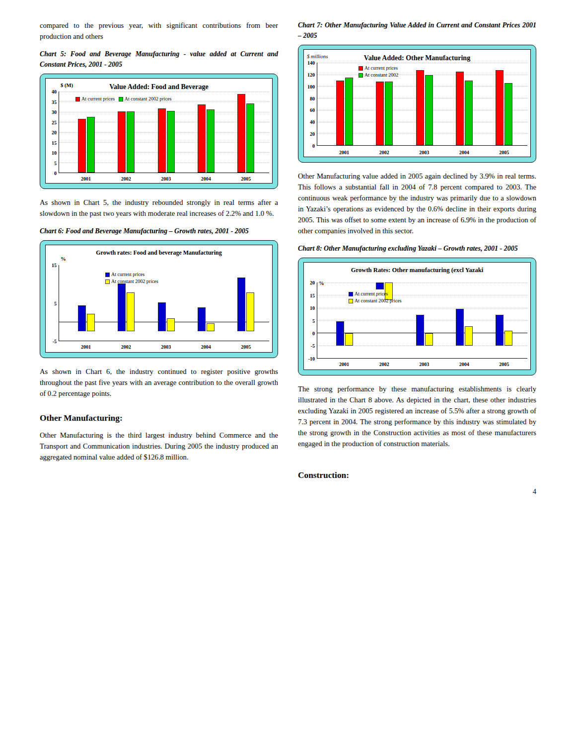compared to the previous year, with significant contributions from beer production and others
Chart 5: Food and Beverage Manufacturing - value added at Current and Constant Prices, 2001 - 2005
$ (M)
Value Added: Food and Beverage
At current prices At constant 2002 prices
40
35
30
25
20
15
10
5
0
2001
2002
2003
2004
2005
As shown in Chart 5, the industry rebounded strongly in real terms after a slowdown in the past two years with moderate real increases of 2.2% and 1.0 %.
Chart 6: Food and Beverage Manufacturing – Growth rates, 2001 - 2005
Growth rates: Food and beverage Manufacturing
%
At current prices
At constant 2002 prices
15
5
-5
2001
2002
2003
2004
2005
As shown in Chart 6, the industry continued to register positive growths throughout the past five years with an average contribution to the overall growth of 0.2 percentage points.
Other Manufacturing:
Other Manufacturing is the third largest industry behind Commerce and the Transport and Communication industries. During 2005 the industry produced an aggregated nominal value added of $126.8 million.
Chart 7: Other Manufacturing Value Added in Current and Constant Prices 2001 – 2005
$ millions
Value Added: Other Manufacturing
At current prices
At constant 2002
140
120
100
80
60
40
20
0
2001
2002
2003
2004
2005
Other Manufacturing value added in 2005 again declined by 3.9% in real terms. This follows a substantial fall in 2004 of 7.8 percent compared to 2003. The continuous weak performance by the industry was primarily due to a slowdown in Yazaki’s operations as evidenced by the 0.6% decline in their exports during 2005. This was offset to some extent by an increase of 6.9% in the production of other companies involved in this sector.
Chart 8: Other Manufacturing excluding Yazaki – Growth rates, 2001 - 2005
Growth Rates: Other manufacturing (excl Yazaki
%
At current prices
At constant 2002 prices
20
15
10
5
0
-5
-10
2001
2002
2003
2004
2005
The strong performance by these manufacturing establishments is clearly illustrated in the Chart 8 above. As depicted in the chart, these other industries excluding Yazaki in 2005 registered an increase of 5.5% after a strong growth of 7.3 percent in 2004. The strong performance by this industry was stimulated by the strong growth in the Construction activities as most of these manufacturers engaged in the production of construction materials.
Construction:
4